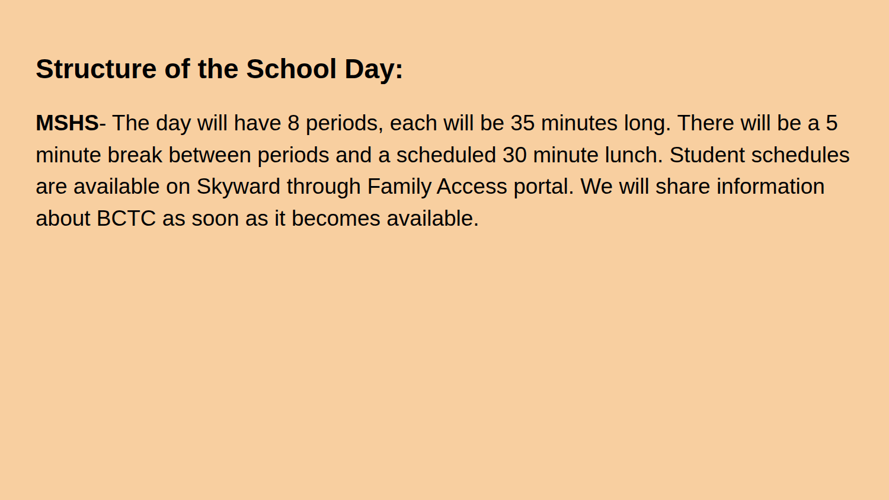Structure of the School Day:
MSHS- The day will have 8 periods, each will be 35 minutes long. There will be a 5 minute break between periods and a scheduled 30 minute lunch. Student schedules are available on Skyward through Family Access portal. We will share information about BCTC as soon as it becomes available.